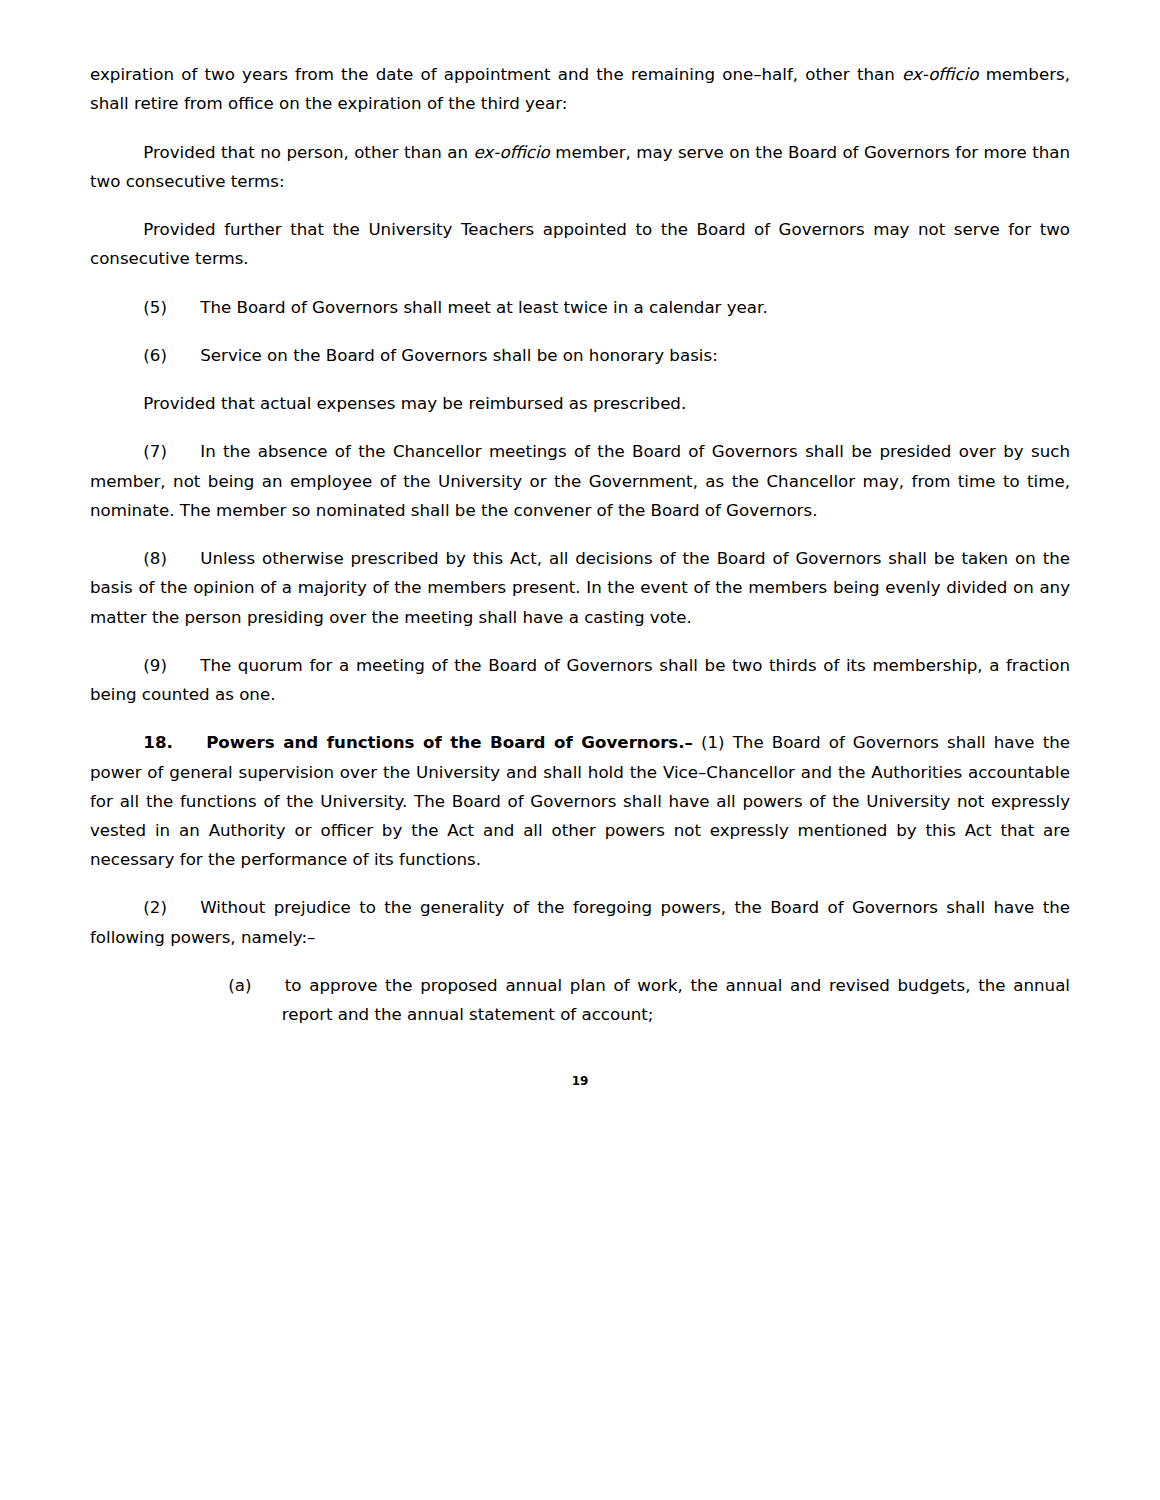expiration of two years from the date of appointment and the remaining one–half, other than ex-officio members, shall retire from office on the expiration of the third year:
Provided that no person, other than an ex-officio member, may serve on the Board of Governors for more than two consecutive terms:
Provided further that the University Teachers appointed to the Board of Governors may not serve for two consecutive terms.
(5)  The Board of Governors shall meet at least twice in a calendar year.
(6)  Service on the Board of Governors shall be on honorary basis:
Provided that actual expenses may be reimbursed as prescribed.
(7)  In the absence of the Chancellor meetings of the Board of Governors shall be presided over by such member, not being an employee of the University or the Government, as the Chancellor may, from time to time, nominate. The member so nominated shall be the convener of the Board of Governors.
(8)  Unless otherwise prescribed by this Act, all decisions of the Board of Governors shall be taken on the basis of the opinion of a majority of the members present. In the event of the members being evenly divided on any matter the person presiding over the meeting shall have a casting vote.
(9)  The quorum for a meeting of the Board of Governors shall be two thirds of its membership, a fraction being counted as one.
18.  Powers and functions of the Board of Governors.– (1) The Board of Governors shall have the power of general supervision over the University and shall hold the Vice–Chancellor and the Authorities accountable for all the functions of the University. The Board of Governors shall have all powers of the University not expressly vested in an Authority or officer by the Act and all other powers not expressly mentioned by this Act that are necessary for the performance of its functions.
(2)  Without prejudice to the generality of the foregoing powers, the Board of Governors shall have the following powers, namely:–
(a)  to approve the proposed annual plan of work, the annual and revised budgets, the annual report and the annual statement of account;
19